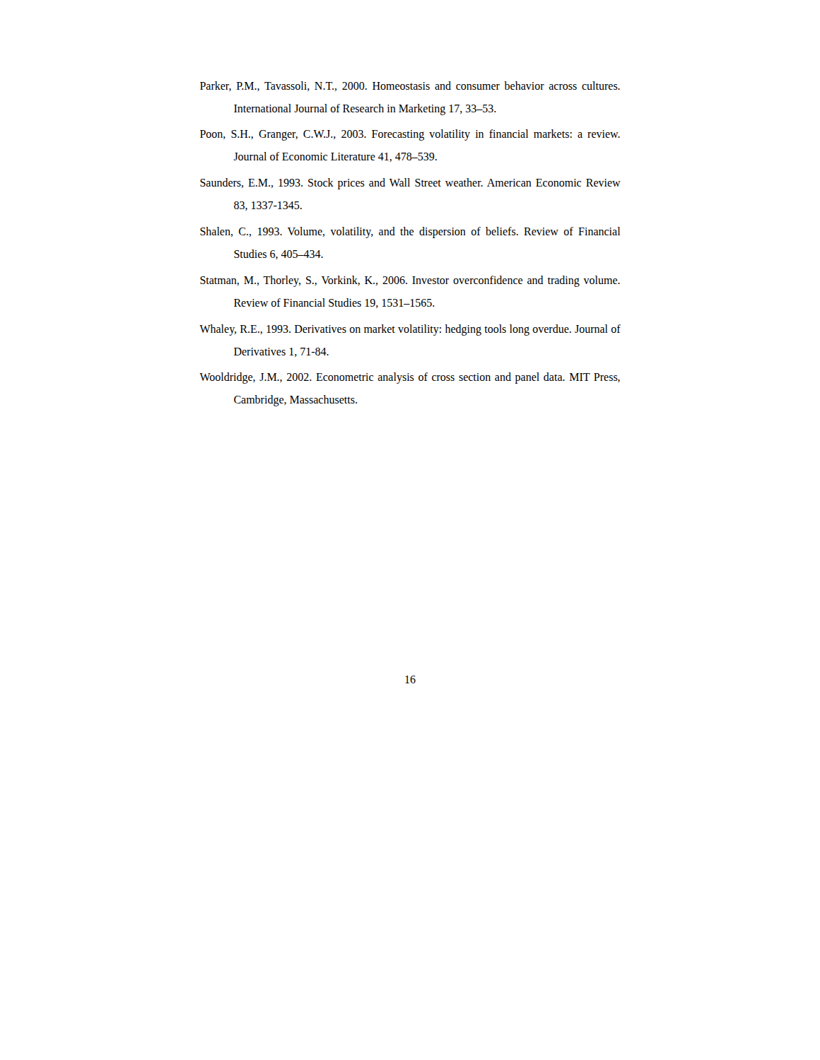Parker, P.M., Tavassoli, N.T., 2000. Homeostasis and consumer behavior across cultures. International Journal of Research in Marketing 17, 33–53.
Poon, S.H., Granger, C.W.J., 2003. Forecasting volatility in financial markets: a review. Journal of Economic Literature 41, 478–539.
Saunders, E.M., 1993. Stock prices and Wall Street weather. American Economic Review 83, 1337-1345.
Shalen, C., 1993. Volume, volatility, and the dispersion of beliefs. Review of Financial Studies 6, 405–434.
Statman, M., Thorley, S., Vorkink, K., 2006. Investor overconfidence and trading volume. Review of Financial Studies 19, 1531–1565.
Whaley, R.E., 1993. Derivatives on market volatility: hedging tools long overdue. Journal of Derivatives 1, 71-84.
Wooldridge, J.M., 2002. Econometric analysis of cross section and panel data. MIT Press, Cambridge, Massachusetts.
16